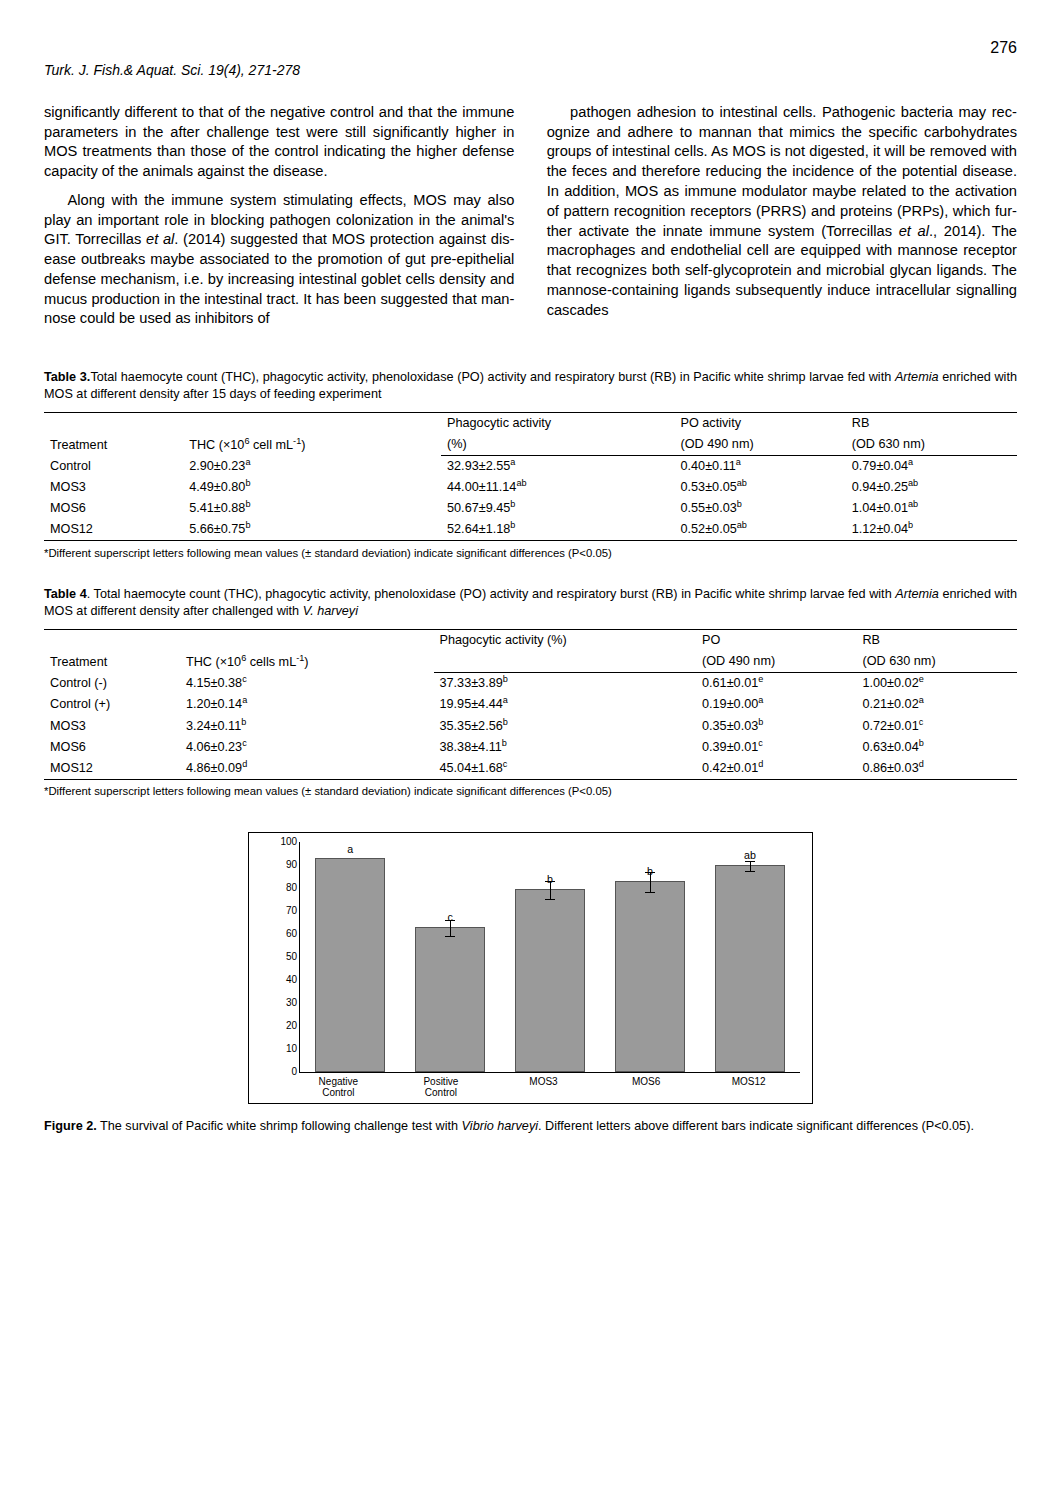276
Turk. J. Fish.& Aquat. Sci. 19(4), 271-278
significantly different to that of the negative control and that the immune parameters in the after challenge test were still significantly higher in MOS treatments than those of the control indicating the higher defense capacity of the animals against the disease.
Along with the immune system stimulating effects, MOS may also play an important role in blocking pathogen colonization in the animal's GIT. Torrecillas et al. (2014) suggested that MOS protection against disease outbreaks maybe associated to the promotion of gut pre-epithelial defense mechanism, i.e. by increasing intestinal goblet cells density and mucus production in the intestinal tract. It has been suggested that mannose could be used as inhibitors of
pathogen adhesion to intestinal cells. Pathogenic bacteria may recognize and adhere to mannan that mimics the specific carbohydrates groups of intestinal cells. As MOS is not digested, it will be removed with the feces and therefore reducing the incidence of the potential disease. In addition, MOS as immune modulator maybe related to the activation of pattern recognition receptors (PRRS) and proteins (PRPs), which further activate the innate immune system (Torrecillas et al., 2014). The macrophages and endothelial cell are equipped with mannose receptor that recognizes both self-glycoprotein and microbial glycan ligands. The mannose-containing ligands subsequently induce intracellular signalling cascades
Table 3. Total haemocyte count (THC), phagocytic activity, phenoloxidase (PO) activity and respiratory burst (RB) in Pacific white shrimp larvae fed with Artemia enriched with MOS at different density after 15 days of feeding experiment
| Treatment | THC (×10 6 cell mL -1 ) | Phagocytic activity | PO activity | RB |
| --- | --- | --- | --- | --- |
| (%) | (OD 490 nm) | (OD 630 nm) |
| Control | 2.90±0.23 a | 32.93±2.55 a | 0.40±0.11 a | 0.79±0.04 a |
| MOS3 | 4.49±0.80 b | 44.00±11.14 ab | 0.53±0.05 ab | 0.94±0.25 ab |
| MOS6 | 5.41±0.88 b | 50.67±9.45 b | 0.55±0.03 b | 1.04±0.01 ab |
| MOS12 | 5.66±0.75 b | 52.64±1.18 b | 0.52±0.05 ab | 1.12±0.04 b |
*Different superscript letters following mean values (± standard deviation) indicate significant differences (P<0.05)
Table 4. Total haemocyte count (THC), phagocytic activity, phenoloxidase (PO) activity and respiratory burst (RB) in Pacific white shrimp larvae fed with Artemia enriched with MOS at different density after challenged with V. harveyi
| Treatment | THC (×10 6 cells mL -1 ) | Phagocytic activity (%) | PO | RB |
| --- | --- | --- | --- | --- |
| | (OD 490 nm) | (OD 630 nm) |
| Control (-) | 4.15±0.38 c | 37.33±3.89 b | 0.61±0.01 e | 1.00±0.02 e |
| Control (+) | 1.20±0.14 a | 19.95±4.44 a | 0.19±0.00 a | 0.21±0.02 a |
| MOS3 | 3.24±0.11 b | 35.35±2.56 b | 0.35±0.03 b | 0.72±0.01 c |
| MOS6 | 4.06±0.23 c | 38.38±4.11 b | 0.39±0.01 c | 0.63±0.04 b |
| MOS12 | 4.86±0.09 d | 45.04±1.68 c | 0.42±0.01 d | 0.86±0.03 d |
*Different superscript letters following mean values (± standard deviation) indicate significant differences (P<0.05)
Post challenged survival (%)
100 90 80 70 60 50 40 30 20 10 0
a
c
b
b
ab
Negative
Control Positive
Control MOS3 MOS6 MOS12
Figure 2. The survival of Pacific white shrimp following challenge test with Vibrio harveyi. Different letters above different bars indicate significant differences (P<0.05).